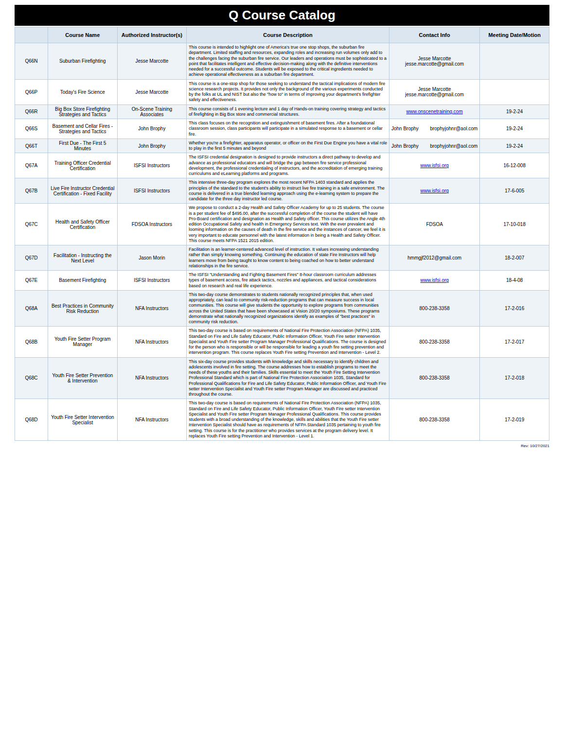Q Course Catalog
| | Course Name | Authorized Instructor(s) | Course Description | Contact Info | Meeting Date/Motion |
| --- | --- | --- | --- | --- | --- |
| Q66N | Suburban Firefighting | Jesse Marcotte | This course is intended to highlight one of America's true one stop shops, the suburban fire department. Limited staffing and resources, expanding roles and increasing run volumes only add to the challenges facing the suburban fire service. Our leaders and operations must be sophisticated to a point that facilitates intelligent and effective decision-making along with the definitive interventions needed for a successful outcome. Students will be exposed to the critical ingredients needed to achieve operational effectiveness as a suburban fire department. | Jesse Marcotte jesse.marcotte@gmail.com | |
| Q66P | Today's Fire Science | Jesse Marcotte | This course is a one-stop shop for those seeking to understand the tactical implications of modern fire science research projects. It provides not only the background of the various experiments conducted by the folks at UL and NIST but also the "how to" in terms of improving your department's firefighter safety and effectiveness. | Jesse Marcotte jesse.marcotte@gmail.com | |
| Q66R | Big Box Store Firefighting Strategies and Tactics | On-Scene Training Associates | This course consists of 1 evening lecture and 1 day of Hands-on training covering strategy and tactics of firefighting in Big Box store and commercial structures. | www.onscenetraining.com | 19-2-24 |
| Q66S | Basement and Cellar Fires - Strategies and Tactics | John Brophy | This class focuses on the recognition and extinguishment of basement fires. After a foundational classroom session, class participants will participate in a simulated response to a basement or cellar fire. | John Brophy brophyjohnr@aol.com | 19-2-24 |
| Q66T | First Due - The First 5 Minutes | John Brophy | Whether you're a firefighter, apparatus operator, or officer on the First Due Engine you have a vital role to play in the first 5 minutes and beyond | John Brophy brophyjohnr@aol.com | 19-2-24 |
| Q67A | Training Officer Credential Certification | ISFSI Instructors | The ISFSI credential designation is designed to provide instructors a direct pathway to develop and advance as professional educators and will bridge the gap between fire service professional development, the professional credentialing of instructors, and the accreditation of emerging training curriculums and eLearning platforms and programs. | www.isfsi.org | 16-12-008 |
| Q67B | Live Fire Instructor Credential Certification - Fixed Facility | ISFSI Instructors | This intensive three-day program explores the most recent NFPA 1403 standard and applies the principles of the standard to the student's ability to instruct live fire training in a safe environment. The course is delivered in a true blended learning approach using the e-learning system to prepare the candidate for the three day instructor led course. | www.isfsi.org | 17-6-005 |
| Q67C | Health and Safety Officer Certification | FDSOA Instructors | We propose to conduct a 2-day Health and Safety Officer Academy for up to 25 students. The course is a per student fee of $495.00, after the successful completion of the course the student will have Pro-Board certification and designation as Health and Safety officer. This course utilizes the Angle 4th edition Occupational Safety and health in Emergency Services text. With the ever prevalent and looming information on the causes of death in the fire service and the instances of cancer, we feel it is very important to educate personnel with the latest information in being a Health and Safety Officer. This course meets NFPA 1521 2015 edition. | FDSOA | 17-10-018 |
| Q67D | Facilitation - Instructing the Next Level | Jason Morin | Facilitation is an learner-centered advanced level of instruction. It values increasing understanding rather than simply knowing something. Continuing the education of state Fire Instructors will help learners move from being taught to know content to being coached on how to better understand relationships in the fire service. | hmmgjf2012@gmail.com | 18-2-007 |
| Q67E | Basement Firefighting | ISFSI Instructors | The ISFSI "Understanding and Fighting Basement Fires" 8-hour classroom curriculum addresses types of basement access, fire attack tactics, nozzles and appliances, and tactical considerations based on research and real life experience. | www.isfsi.org | 18-4-08 |
| Q68A | Best Practices in Community Risk Reduction | NFA Instructors | This two-day course demonstrates to students nationally recognized principles that, when used appropriately, can lead to community risk-reduction programs that can measure success in local communities. This course will give students the opportunity to explore programs from communities across the United States that have been showcased at Vision 20/20 symposiums. These programs demonstrate what nationally recognized organizations identify as examples of "best practices" in community risk reduction. | 800-238-3358 | 17-2-016 |
| Q68B | Youth Fire Setter Program Manager | NFA Instructors | This two-day course is based on requirements of National Fire Protection Association (NFPA) 1035, Standard on Fire and Life Safety Educator, Public Information Officer, Youth Fire setter Intervention Specialist and Youth Fire setter Program Manager Professional Qualifications. The course is designed for the person who is responsible or will be responsible for leading a youth fire setting prevention and intervention program. This course replaces Youth Fire setting Prevention and Intervention - Level 2. | 800-238-3358 | 17-2-017 |
| Q68C | Youth Fire Setter Prevention & Intervention | NFA Instructors | This six-day course provides students with knowledge and skills necessary to identify children and adolescents involved in fire setting. The course addresses how to establish programs to meet the needs of these youths and their families. Skills essential to meet the Youth Fire Setting Intervention Professional Standard which is part of National Fire Protection Association 1035, Standard for Professional Qualifications for Fire and Life Safety Educator, Public Information Officer, and Youth Fire setter Intervention Specialist and Youth Fire setter Program Manager are discussed and practiced throughout the course. | 800-238-3358 | 17-2-018 |
| Q68D | Youth Fire Setter Intervention Specialist | NFA Instructors | This two-day course is based on requirements of National Fire Protection Association (NFPA) 1035, Standard on Fire and Life Safety Educator, Public Information Officer, Youth Fire setter Intervention Specialist and Youth Fire setter Program Manager Professional Qualifications. This course provides students with a broad understanding of the knowledge, skills and abilities that the Youth Fire setter Intervention Specialist should have as requirements of NFPA Standard 1035 pertaining to youth fire setting. This course is for the practitioner who provides services at the program delivery level. It replaces Youth Fire setting Prevention and Intervention - Level 1. | 800-238-3358 | 17-2-019 |
Rev: 10/27/2021